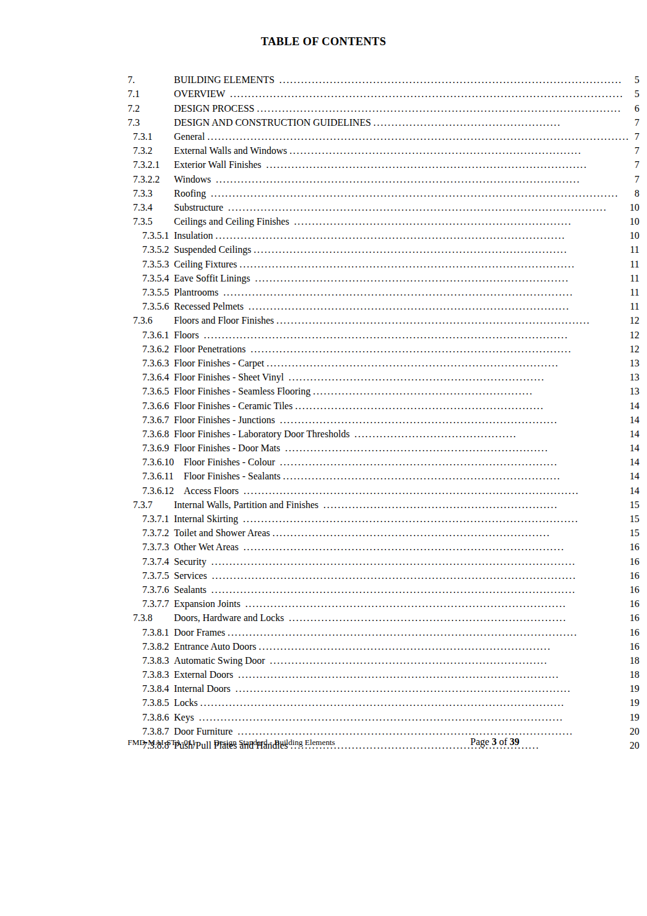TABLE OF CONTENTS
| 7. | BUILDING ELEMENTS ............................................................................................... | 5 |
| 7.1 | OVERVIEW ............................................................................................................. | 5 |
| 7.2 | DESIGN PROCESS ..................................................................................................... | 6 |
| 7.3 | DESIGN AND CONSTRUCTION GUIDELINES .................................................... | 7 |
| 7.3.1 | General ..................................................................................................................... | 7 |
| 7.3.2 | External Walls and Windows ................................................................................. | 7 |
| 7.3.2.1 | Exterior Wall Finishes ......................................................................................... | 7 |
| 7.3.2.2 | Windows ..................................................................................................... | 7 |
| 7.3.3 | Roofing ................................................................................................................. | 8 |
| 7.3.4 | Substructure ......................................................................................................... | 10 |
| 7.3.5 | Ceilings and Ceiling Finishes ............................................................................. | 10 |
| 7.3.5.1 | Insulation ................................................................................................. | 10 |
| 7.3.5.2 | Suspended Ceilings ....................................................................................... | 11 |
| 7.3.5.3 | Ceiling Fixtures ............................................................................................. | 11 |
| 7.3.5.4 | Eave Soffit Linings ....................................................................................... | 11 |
| 7.3.5.5 | Plantrooms ................................................................................................. | 11 |
| 7.3.5.6 | Recessed Pelmets ......................................................................................... | 11 |
| 7.3.6 | Floors and Floor Finishes ....................................................................................... | 12 |
| 7.3.6.1 | Floors ..................................................................................................... | 12 |
| 7.3.6.2 | Floor Penetrations ......................................................................................... | 12 |
| 7.3.6.3 | Floor Finishes - Carpet ................................................................................. | 13 |
| 7.3.6.4 | Floor Finishes - Sheet Vinyl ....................................................................... | 13 |
| 7.3.6.5 | Floor Finishes - Seamless Flooring ............................................................. | 13 |
| 7.3.6.6 | Floor Finishes - Ceramic Tiles ..................................................................... | 14 |
| 7.3.6.7 | Floor Finishes - Junctions ............................................................................. | 14 |
| 7.3.6.8 | Floor Finishes - Laboratory Door Thresholds ............................................. | 14 |
| 7.3.6.9 | Floor Finishes - Door Mats ......................................................................... | 14 |
| 7.3.6.10 | Floor Finishes - Colour ............................................................................. | 14 |
| 7.3.6.11 | Floor Finishes - Sealants ............................................................................. | 14 |
| 7.3.6.12 | Access Floors ............................................................................................. | 14 |
| 7.3.7 | Internal Walls, Partition and Finishes ................................................................. | 15 |
| 7.3.7.1 | Internal Skirting ............................................................................................. | 15 |
| 7.3.7.2 | Toilet and Shower Areas ............................................................................. | 15 |
| 7.3.7.3 | Other Wet Areas ......................................................................................... | 16 |
| 7.3.7.4 | Security ..................................................................................................... | 16 |
| 7.3.7.5 | Services ..................................................................................................... | 16 |
| 7.3.7.6 | Sealants ..................................................................................................... | 16 |
| 7.3.7.7 | Expansion Joints ......................................................................................... | 16 |
| 7.3.8 | Doors, Hardware and Locks ............................................................................. | 16 |
| 7.3.8.1 | Door Frames ................................................................................................. | 16 |
| 7.3.8.2 | Entrance Auto Doors ................................................................................. | 16 |
| 7.3.8.3 | Automatic Swing Door ............................................................................. | 18 |
| 7.3.8.3 | External Doors ......................................................................................... | 18 |
| 7.3.8.4 | Internal Doors ............................................................................................. | 19 |
| 7.3.8.5 | Locks ..................................................................................................... | 19 |
| 7.3.8.6 | Keys ..................................................................................................... | 19 |
| 7.3.8.7 | Door Furniture ............................................................................................. | 20 |
| 7.3.8.8 | Push/Pull Plates and Handles ..................................................................... | 20 |
FMD-MAI-STA-011 Design Standard - Building Elements Page 3 of 39